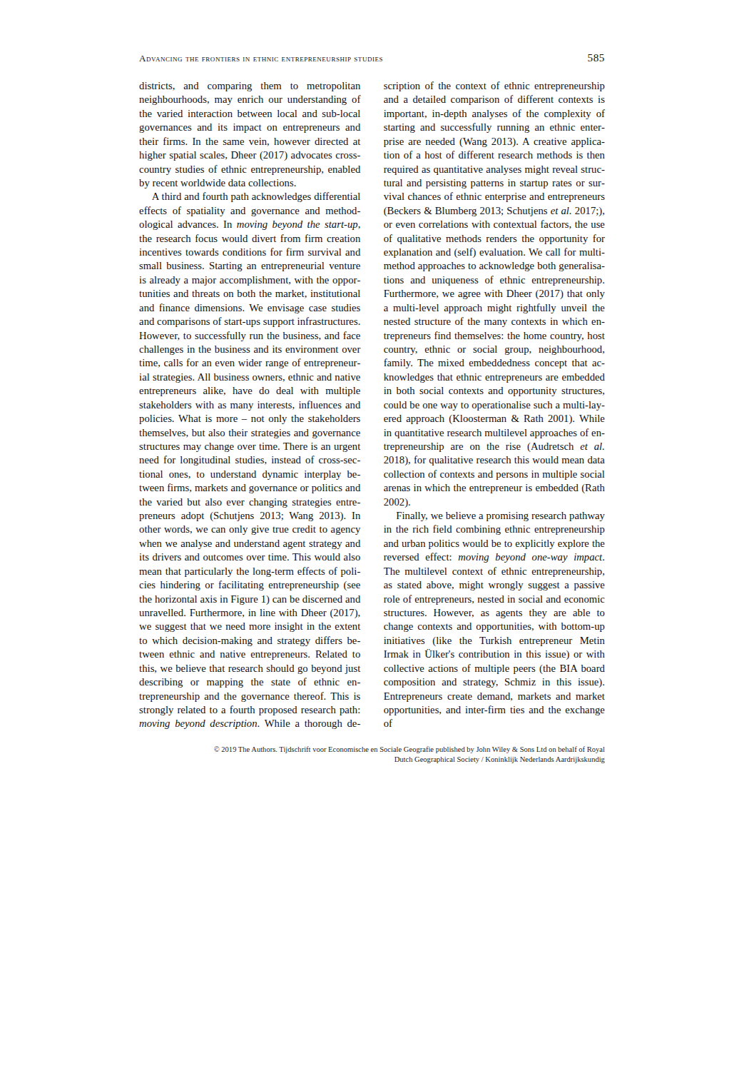Advancing the frontiers in ethnic entrepreneurship studies 585
districts, and comparing them to metropolitan neighbourhoods, may enrich our understanding of the varied interaction between local and sub-local governances and its impact on entrepreneurs and their firms. In the same vein, however directed at higher spatial scales, Dheer (2017) advocates cross-country studies of ethnic entrepreneurship, enabled by recent worldwide data collections.
A third and fourth path acknowledges differential effects of spatiality and governance and methodological advances. In moving beyond the start-up, the research focus would divert from firm creation incentives towards conditions for firm survival and small business. Starting an entrepreneurial venture is already a major accomplishment, with the opportunities and threats on both the market, institutional and finance dimensions. We envisage case studies and comparisons of start-ups support infrastructures. However, to successfully run the business, and face challenges in the business and its environment over time, calls for an even wider range of entrepreneurial strategies. All business owners, ethnic and native entrepreneurs alike, have do deal with multiple stakeholders with as many interests, influences and policies. What is more – not only the stakeholders themselves, but also their strategies and governance structures may change over time. There is an urgent need for longitudinal studies, instead of cross-sectional ones, to understand dynamic interplay between firms, markets and governance or politics and the varied but also ever changing strategies entrepreneurs adopt (Schutjens 2013; Wang 2013). In other words, we can only give true credit to agency when we analyse and understand agent strategy and its drivers and outcomes over time. This would also mean that particularly the long-term effects of policies hindering or facilitating entrepreneurship (see the horizontal axis in Figure 1) can be discerned and unravelled. Furthermore, in line with Dheer (2017), we suggest that we need more insight in the extent to which decision-making and strategy differs between ethnic and native entrepreneurs. Related to this, we believe that research should go beyond just describing or mapping the state of ethnic entrepreneurship and the governance thereof. This is strongly related to a fourth proposed research path: moving beyond description. While a thorough description of the context of ethnic entrepreneurship and a detailed comparison of different contexts is important, in-depth analyses of the complexity of starting and successfully running an ethnic enterprise are needed (Wang 2013). A creative application of a host of different research methods is then required as quantitative analyses might reveal structural and persisting patterns in startup rates or survival chances of ethnic enterprise and entrepreneurs (Beckers & Blumberg 2013; Schutjens et al. 2017;), or even correlations with contextual factors, the use of qualitative methods renders the opportunity for explanation and (self) evaluation. We call for multi-method approaches to acknowledge both generalisations and uniqueness of ethnic entrepreneurship. Furthermore, we agree with Dheer (2017) that only a multi-level approach might rightfully unveil the nested structure of the many contexts in which entrepreneurs find themselves: the home country, host country, ethnic or social group, neighbourhood, family. The mixed embeddedness concept that acknowledges that ethnic entrepreneurs are embedded in both social contexts and opportunity structures, could be one way to operationalise such a multi-layered approach (Kloosterman & Rath 2001). While in quantitative research multilevel approaches of entrepreneurship are on the rise (Audretsch et al. 2018), for qualitative research this would mean data collection of contexts and persons in multiple social arenas in which the entrepreneur is embedded (Rath 2002).
Finally, we believe a promising research pathway in the rich field combining ethnic entrepreneurship and urban politics would be to explicitly explore the reversed effect: moving beyond one-way impact. The multilevel context of ethnic entrepreneurship, as stated above, might wrongly suggest a passive role of entrepreneurs, nested in social and economic structures. However, as agents they are able to change contexts and opportunities, with bottom-up initiatives (like the Turkish entrepreneur Metin Irmak in Ülker's contribution in this issue) or with collective actions of multiple peers (the BIA board composition and strategy, Schmiz in this issue). Entrepreneurs create demand, markets and market opportunities, and inter-firm ties and the exchange of
© 2019 The Authors. Tijdschrift voor Economische en Sociale Geografie published by John Wiley & Sons Ltd on behalf of Royal
Dutch Geographical Society / Koninklijk Nederlands Aardrijkskundig